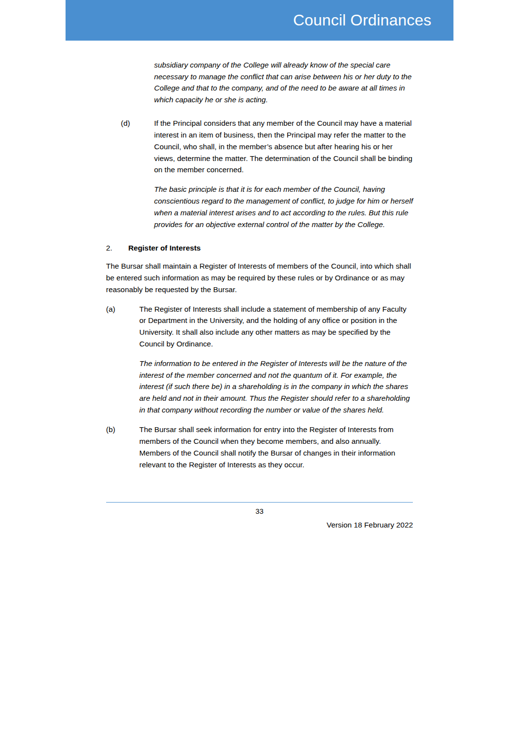Council Ordinances
subsidiary company of the College will already know of the special care necessary to manage the conflict that can arise between his or her duty to the College and that to the company, and of the need to be aware at all times in which capacity he or she is acting.
(d)
If the Principal considers that any member of the Council may have a material interest in an item of business, then the Principal may refer the matter to the Council, who shall, in the member’s absence but after hearing his or her views, determine the matter. The determination of the Council shall be binding on the member concerned.
The basic principle is that it is for each member of the Council, having conscientious regard to the management of conflict, to judge for him or herself when a material interest arises and to act according to the rules. But this rule provides for an objective external control of the matter by the College.
2.
Register of Interests
The Bursar shall maintain a Register of Interests of members of the Council, into which shall be entered such information as may be required by these rules or by Ordinance or as may reasonably be requested by the Bursar.
(a)
The Register of Interests shall include a statement of membership of any Faculty or Department in the University, and the holding of any office or position in the University. It shall also include any other matters as may be specified by the Council by Ordinance.
The information to be entered in the Register of Interests will be the nature of the interest of the member concerned and not the quantum of it. For example, the interest (if such there be) in a shareholding is in the company in which the shares are held and not in their amount. Thus the Register should refer to a shareholding in that company without recording the number or value of the shares held.
(b)
The Bursar shall seek information for entry into the Register of Interests from members of the Council when they become members, and also annually. Members of the Council shall notify the Bursar of changes in their information relevant to the Register of Interests as they occur.
33
Version 18 February 2022